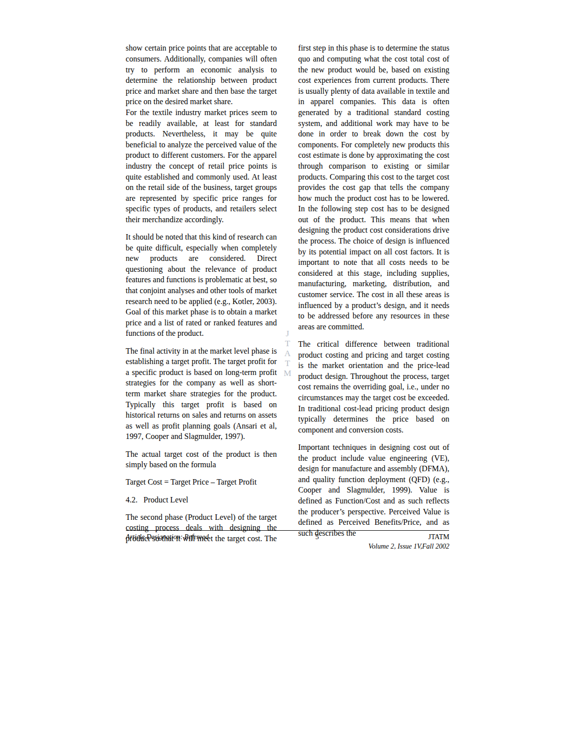show certain price points that are acceptable to consumers. Additionally, companies will often try to perform an economic analysis to determine the relationship between product price and market share and then base the target price on the desired market share.
For the textile industry market prices seem to be readily available, at least for standard products. Nevertheless, it may be quite beneficial to analyze the perceived value of the product to different customers. For the apparel industry the concept of retail price points is quite established and commonly used. At least on the retail side of the business, target groups are represented by specific price ranges for specific types of products, and retailers select their merchandize accordingly.
It should be noted that this kind of research can be quite difficult, especially when completely new products are considered. Direct questioning about the relevance of product features and functions is problematic at best, so that conjoint analyses and other tools of market research need to be applied (e.g., Kotler, 2003). Goal of this market phase is to obtain a market price and a list of rated or ranked features and functions of the product.
The final activity in at the market level phase is establishing a target profit. The target profit for a specific product is based on long-term profit strategies for the company as well as short-term market share strategies for the product. Typically this target profit is based on historical returns on sales and returns on assets as well as profit planning goals (Ansari et al, 1997, Cooper and Slagmulder, 1997).
The actual target cost of the product is then simply based on the formula
Target Cost = Target Price – Target Profit
4.2. Product Level
The second phase (Product Level) of the target costing process deals with designing the product so that it will meet the target cost. The first step in this phase is to determine the status quo and computing what the cost total cost of the new product would be, based on existing cost experiences from current products. There is usually plenty of data available in textile and in apparel companies. This data is often generated by a traditional standard costing system, and additional work may have to be done in order to break down the cost by components. For completely new products this cost estimate is done by approximating the cost through comparison to existing or similar products. Comparing this cost to the target cost provides the cost gap that tells the company how much the product cost has to be lowered. In the following step cost has to be designed out of the product. This means that when designing the product cost considerations drive the process. The choice of design is influenced by its potential impact on all cost factors. It is important to note that all costs needs to be considered at this stage, including supplies, manufacturing, marketing, distribution, and customer service. The cost in all these areas is influenced by a product’s design, and it needs to be addressed before any resources in these areas are committed.
The critical difference between traditional product costing and pricing and target costing is the market orientation and the price-lead product design. Throughout the process, target cost remains the overriding goal, i.e., under no circumstances may the target cost be exceeded. In traditional cost-lead pricing product design typically determines the price based on component and conversion costs.
Important techniques in designing cost out of the product include value engineering (VE), design for manufacture and assembly (DFMA), and quality function deployment (QFD) (e.g., Cooper and Slagmulder, 1999). Value is defined as Function/Cost and as such reflects the producer’s perspective. Perceived Value is defined as Perceived Benefits/Price, and as such describes the
J T A T M
Article Designation: Refereed
5
JTATM
Volume 2, Issue 1V,Fall 2002